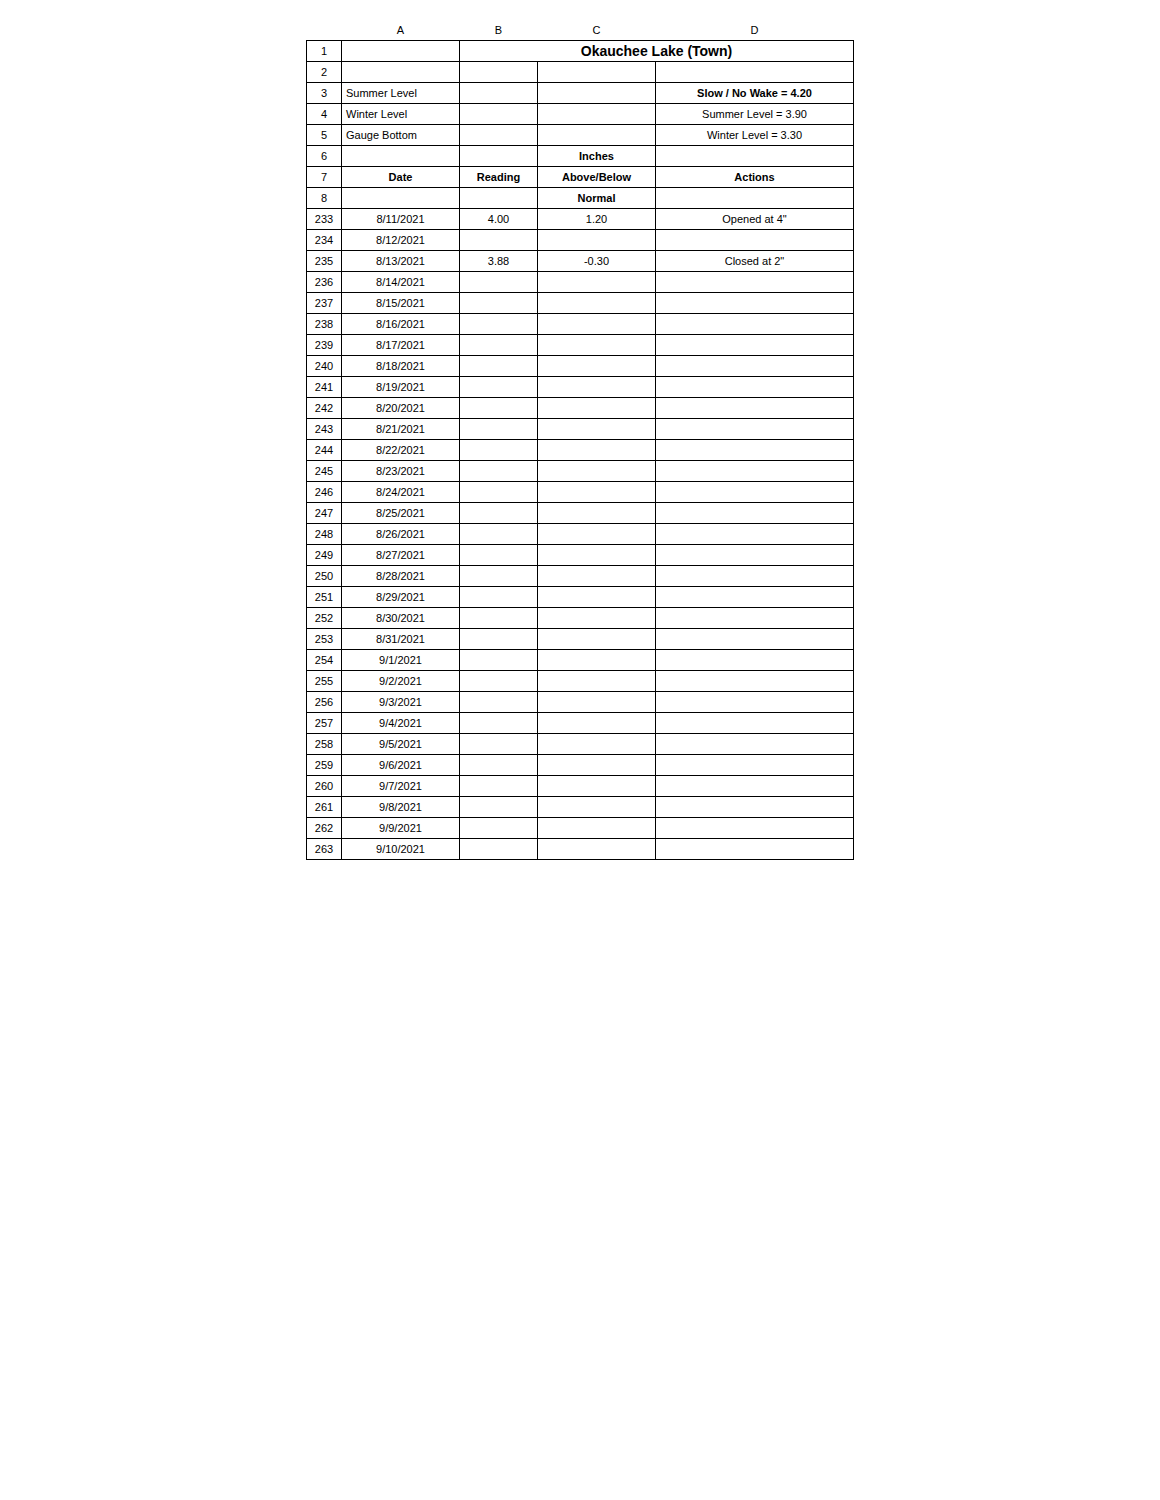| | A | B | C | D |
| 1 | | Okauchee Lake (Town) |
| 2 | | | | |
| 3 | Summer Level | | | Slow / No Wake = 4.20 |
| 4 | Winter Level | | | Summer Level = 3.90 |
| 5 | Gauge Bottom | | | Winter Level = 3.30 |
| 6 | | | Inches | |
| 7 | Date | Reading | Above/Below | Actions |
| 8 | | | Normal | |
| 233 | 8/11/2021 | 4.00 | 1.20 | Opened at 4" |
| 234 | 8/12/2021 | | | |
| 235 | 8/13/2021 | 3.88 | -0.30 | Closed at 2" |
| 236 | 8/14/2021 | | | |
| 237 | 8/15/2021 | | | |
| 238 | 8/16/2021 | | | |
| 239 | 8/17/2021 | | | |
| 240 | 8/18/2021 | | | |
| 241 | 8/19/2021 | | | |
| 242 | 8/20/2021 | | | |
| 243 | 8/21/2021 | | | |
| 244 | 8/22/2021 | | | |
| 245 | 8/23/2021 | | | |
| 246 | 8/24/2021 | | | |
| 247 | 8/25/2021 | | | |
| 248 | 8/26/2021 | | | |
| 249 | 8/27/2021 | | | |
| 250 | 8/28/2021 | | | |
| 251 | 8/29/2021 | | | |
| 252 | 8/30/2021 | | | |
| 253 | 8/31/2021 | | | |
| 254 | 9/1/2021 | | | |
| 255 | 9/2/2021 | | | |
| 256 | 9/3/2021 | | | |
| 257 | 9/4/2021 | | | |
| 258 | 9/5/2021 | | | |
| 259 | 9/6/2021 | | | |
| 260 | 9/7/2021 | | | |
| 261 | 9/8/2021 | | | |
| 262 | 9/9/2021 | | | |
| 263 | 9/10/2021 | | | |